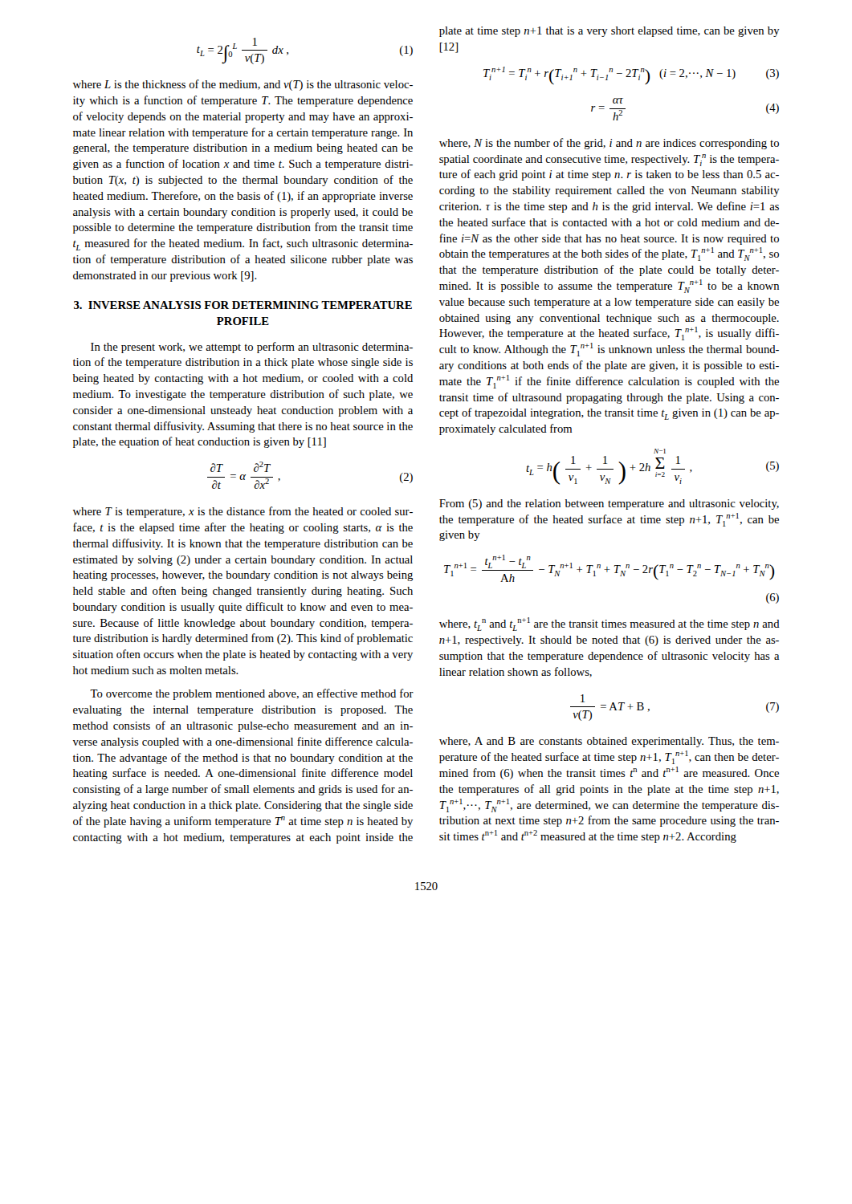tL = 2∫0L 1 v(T) dx , (1)
where L is the thickness of the medium, and v(T) is the ultrasonic velocity which is a function of temperature T. The temperature dependence of velocity depends on the material property and may have an approximate linear relation with temperature for a certain temperature range. In general, the temperature distribution in a medium being heated can be given as a function of location x and time t. Such a temperature distribution T(x, t) is subjected to the thermal boundary condition of the heated medium. Therefore, on the basis of (1), if an appropriate inverse analysis with a certain boundary condition is properly used, it could be possible to determine the temperature distribution from the transit time tL measured for the heated medium. In fact, such ultrasonic determination of temperature distribution of a heated silicone rubber plate was demonstrated in our previous work [9].
3. Inverse Analysis for Determining Temperature Profile
In the present work, we attempt to perform an ultrasonic determination of the temperature distribution in a thick plate whose single side is being heated by contacting with a hot medium, or cooled with a cold medium. To investigate the temperature distribution of such plate, we consider a one-dimensional unsteady heat conduction problem with a constant thermal diffusivity. Assuming that there is no heat source in the plate, the equation of heat conduction is given by [11]
∂T∂t = α ∂2T∂x2 , (2)
where T is temperature, x is the distance from the heated or cooled surface, t is the elapsed time after the heating or cooling starts, α is the thermal diffusivity. It is known that the temperature distribution can be estimated by solving (2) under a certain boundary condition. In actual heating processes, however, the boundary condition is not always being held stable and often being changed transiently during heating. Such boundary condition is usually quite difficult to know and even to measure. Because of little knowledge about boundary condition, temperature distribution is hardly determined from (2). This kind of problematic situation often occurs when the plate is heated by contacting with a very hot medium such as molten metals.
To overcome the problem mentioned above, an effective method for evaluating the internal temperature distribution is proposed. The method consists of an ultrasonic pulse-echo measurement and an inverse analysis coupled with a one-dimensional finite difference calculation. The advantage of the method is that no boundary condition at the heating surface is needed. A one-dimensional finite difference model consisting of a large number of small elements and grids is used for analyzing heat conduction in a thick plate. Considering that the single side of the plate having a uniform temperature Tn at time step n is heated by contacting with a hot medium, temperatures at each point inside the plate at time step n+1 that is a very short elapsed time, can be given by [12]
Tin+1 = Tin + r(Ti+1n + Ti−1n − 2Tin) (i = 2,···, N − 1) (3)
r = ατ h2 (4)
where, N is the number of the grid, i and n are indices corresponding to spatial coordinate and consecutive time, respectively. Tin is the temperature of each grid point i at time step n. r is taken to be less than 0.5 according to the stability requirement called the von Neumann stability criterion. τ is the time step and h is the grid interval. We define i=1 as the heated surface that is contacted with a hot or cold medium and define i=N as the other side that has no heat source. It is now required to obtain the temperatures at the both sides of the plate, T1n+1 and TNn+1, so that the temperature distribution of the plate could be totally determined. It is possible to assume the temperature TNn+1 to be a known value because such temperature at a low temperature side can easily be obtained using any conventional technique such as a thermocouple. However, the temperature at the heated surface, T1n+1, is usually difficult to know. Although the T1n+1 is unknown unless the thermal boundary conditions at both ends of the plate are given, it is possible to estimate the T1n+1 if the finite difference calculation is coupled with the transit time of ultrasound propagating through the plate. Using a concept of trapezoidal integration, the transit time tL given in (1) can be approximately calculated from
tL = h( 1 v1 + 1 vN ) + 2h N−1 Σi=2 1 vi , (5)
From (5) and the relation between temperature and ultrasonic velocity, the temperature of the heated surface at time step n+1, T1n+1, can be given by
T1n+1 = tLn+1 − tLn Ah − TNn+1 + T1n + TNn − 2r(T1n − T2n − TN−1n + TNn)
(6)
where, tLn and tLn+1 are the transit times measured at the time step n and n+1, respectively. It should be noted that (6) is derived under the assumption that the temperature dependence of ultrasonic velocity has a linear relation shown as follows,
1 v(T) = AT + B , (7)
where, A and B are constants obtained experimentally. Thus, the temperature of the heated surface at time step n+1, T1n+1, can then be determined from (6) when the transit times tn and tn+1 are measured. Once the temperatures of all grid points in the plate at the time step n+1, T1n+1,···, TNn+1, are determined, we can determine the temperature distribution at next time step n+2 from the same procedure using the transit times tn+1 and tn+2 measured at the time step n+2. According
1520